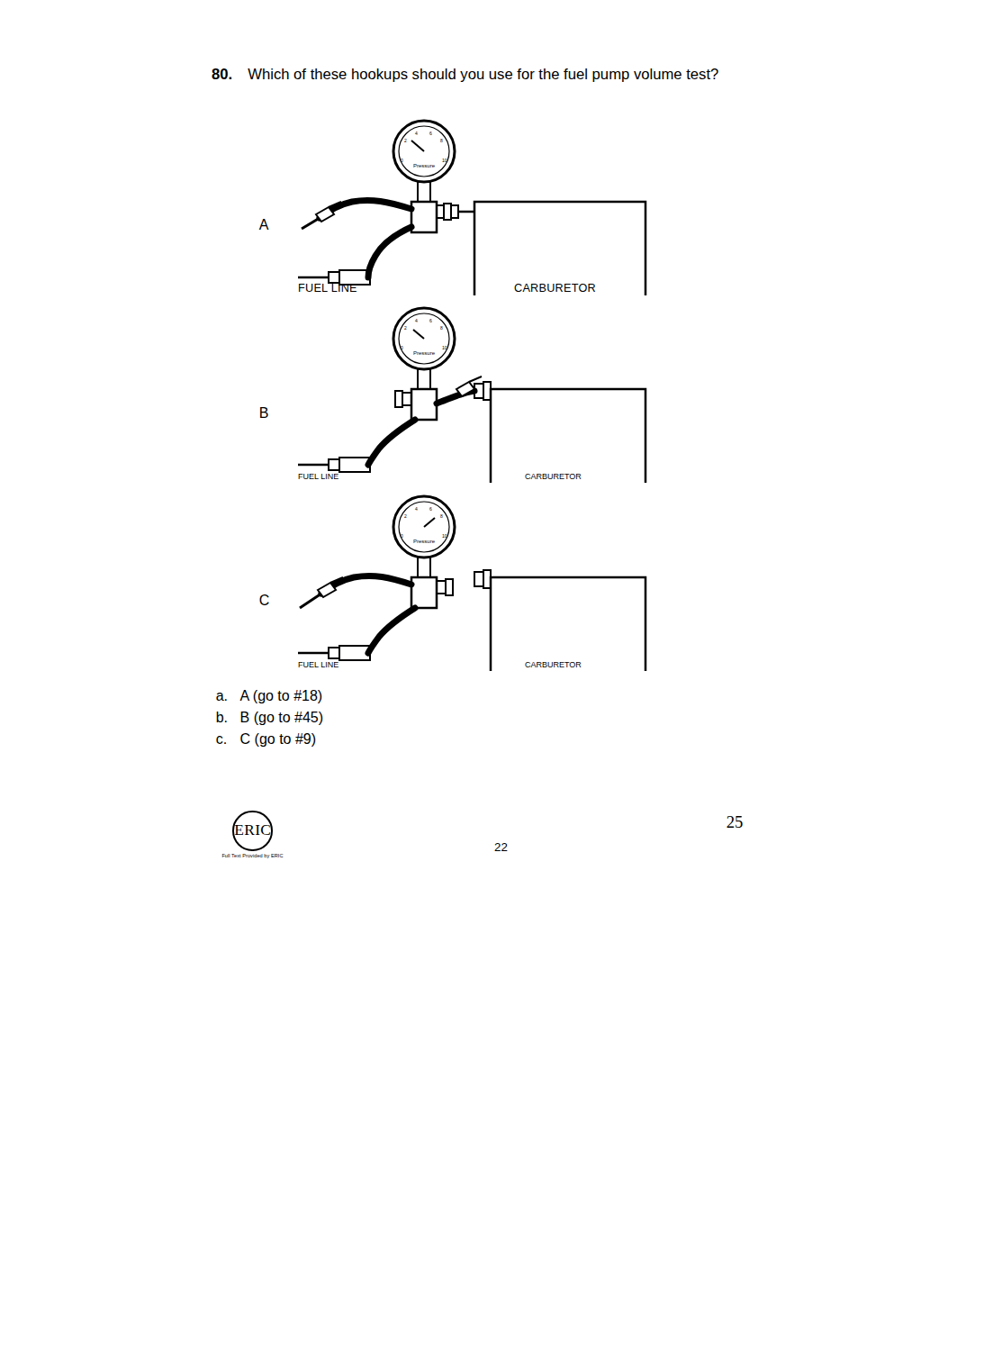80. Which of these hookups should you use for the fuel pump volume test?
A Pressure 2 4 6 8 0 10 FUEL LINE CARBURETOR
B Pressure 2 4 6 8 0 10 FUEL LINE CARBURETOR
C Pressure 2 4 6 8 0 10 FUEL LINE CARBURETOR
a. A (go to #18)
b. B (go to #45)
c. C (go to #9)
ERIC
Full Text Provided by ERIC
22
25